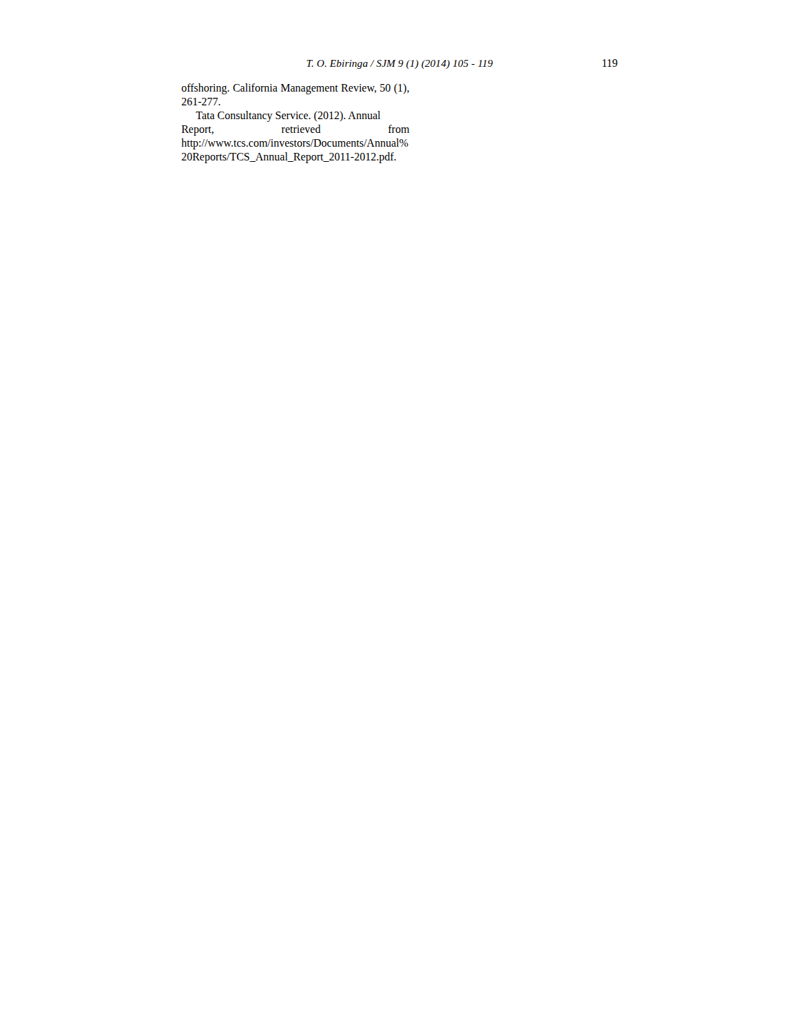T. O. Ebiringa / SJM 9 (1) (2014) 105 - 119 119
offshoring. California Management Review, 50 (1), 261-277.
Tata Consultancy Service. (2012). Annual
Report, retrieved from
http://www.tcs.com/investors/Documents/Annual%20Reports/TCS_Annual_Report_2011-2012.pdf.